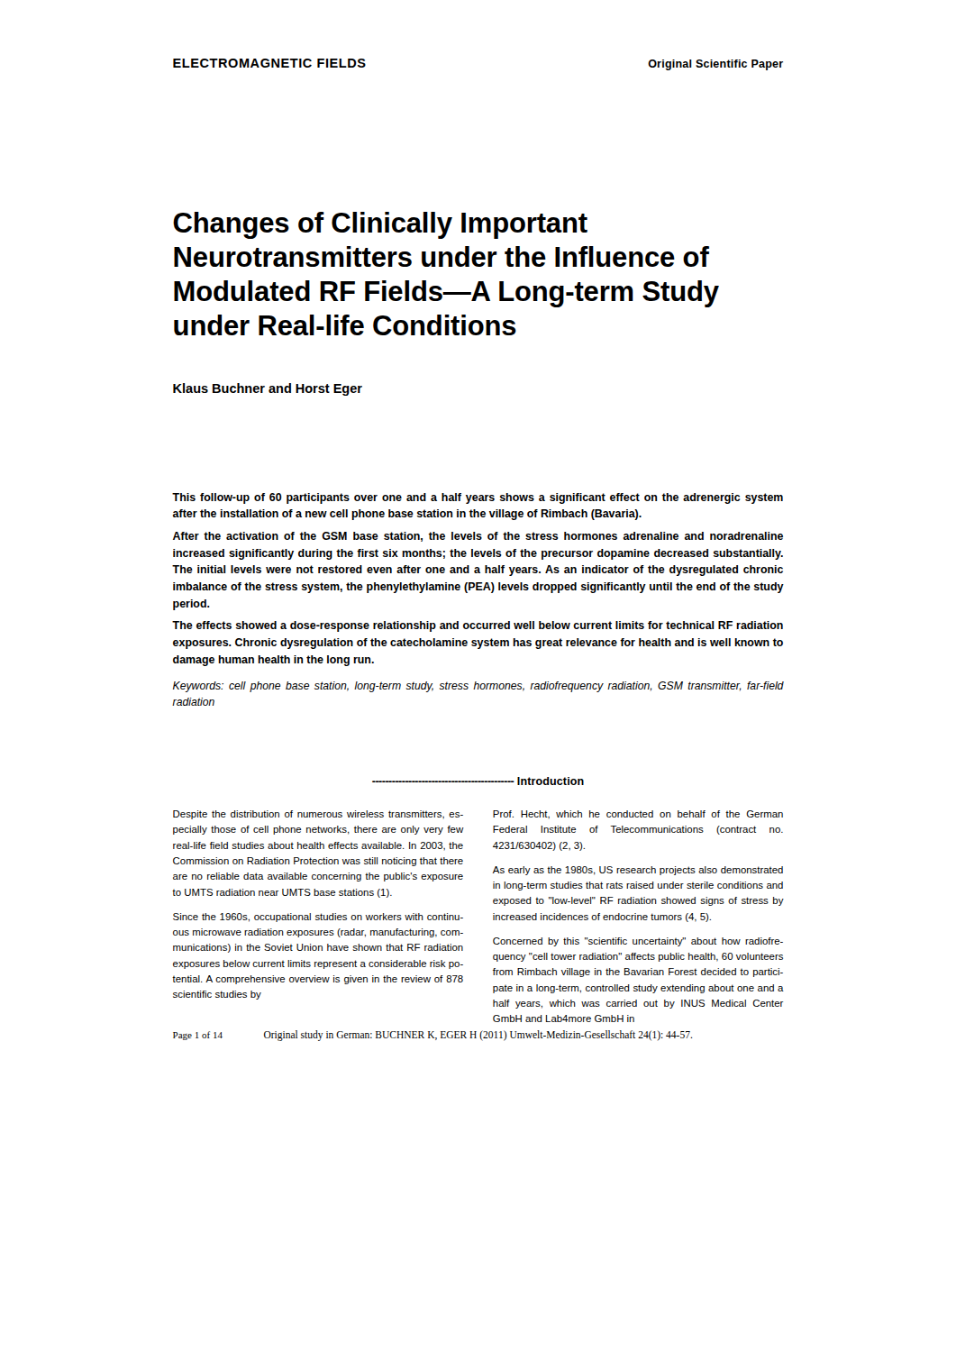ELECTROMAGNETIC FIELDS
Original Scientific Paper
Changes of Clinically Important Neurotransmitters under the Influence of Modulated RF Fields—A Long-term Study under Real-life Conditions
Klaus Buchner and Horst Eger
This follow-up of 60 participants over one and a half years shows a significant effect on the adrenergic system after the installation of a new cell phone base station in the village of Rimbach (Bavaria).
After the activation of the GSM base station, the levels of the stress hormones adrenaline and noradrenaline increased significantly during the first six months; the levels of the precursor dopamine decreased substantially. The initial levels were not restored even after one and a half years. As an indicator of the dysregulated chronic imbalance of the stress system, the phenylethylamine (PEA) levels dropped significantly until the end of the study period.
The effects showed a dose-response relationship and occurred well below current limits for technical RF radiation exposures. Chronic dysregulation of the catecholamine system has great relevance for health and is well known to damage human health in the long run.
Keywords: cell phone base station, long-term study, stress hormones, radiofrequency radiation, GSM transmitter, far-field radiation
------------------------------------------- Introduction
Despite the distribution of numerous wireless transmitters, especially those of cell phone networks, there are only very few real-life field studies about health effects available. In 2003, the Commission on Radiation Protection was still noticing that there are no reliable data available concerning the public's exposure to UMTS radiation near UMTS base stations (1).
Since the 1960s, occupational studies on workers with continuous microwave radiation exposures (radar, manufacturing, communications) in the Soviet Union have shown that RF radiation exposures below current limits represent a considerable risk potential. A comprehensive overview is given in the review of 878 scientific studies by
Prof. Hecht, which he conducted on behalf of the German Federal Institute of Telecommunications (contract no. 4231/630402) (2, 3).
As early as the 1980s, US research projects also demonstrated in long-term studies that rats raised under sterile conditions and exposed to "low-level" RF radiation showed signs of stress by increased incidences of endocrine tumors (4, 5).
Concerned by this "scientific uncertainty" about how radiofrequency "cell tower radiation" affects public health, 60 volunteers from Rimbach village in the Bavarian Forest decided to participate in a long-term, controlled study extending about one and a half years, which was carried out by INUS Medical Center GmbH and Lab4more GmbH in
Page 1 of 14
Original study in German: BUCHNER K, EGER H (2011) Umwelt-Medizin-Gesellschaft 24(1): 44-57.